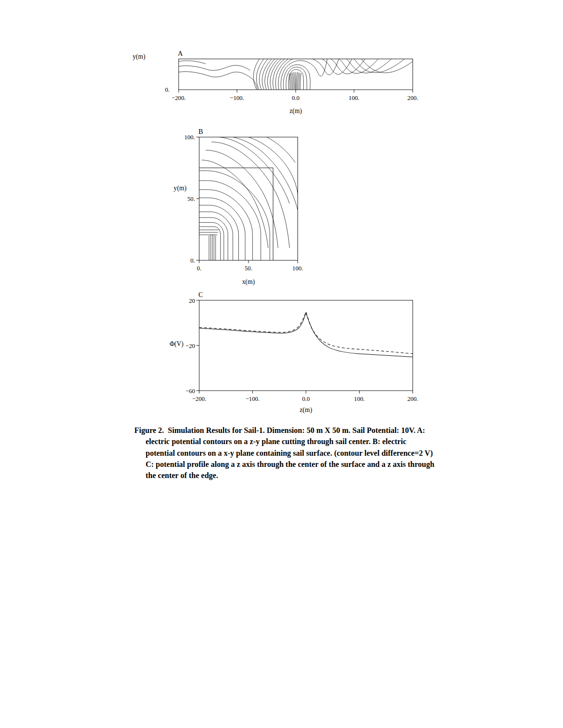y(m) A 0. −200. −100. 0.0 100. 200. z(m) B 100. 50. 0. y(m) 0. 50. 100. x(m) C 20 −20 −60 Φ(V) −200. −100. 0.0 100. 200. z(m)
Figure 2. Simulation Results for Sail-1. Dimension: 50 m X 50 m. Sail Potential: 10V. A: electric potential contours on a z-y plane cutting through sail center. B: electric potential contours on a x-y plane containing sail surface. (contour level difference=2 V) C: potential profile along a z axis through the center of the surface and a z axis through the center of the edge.